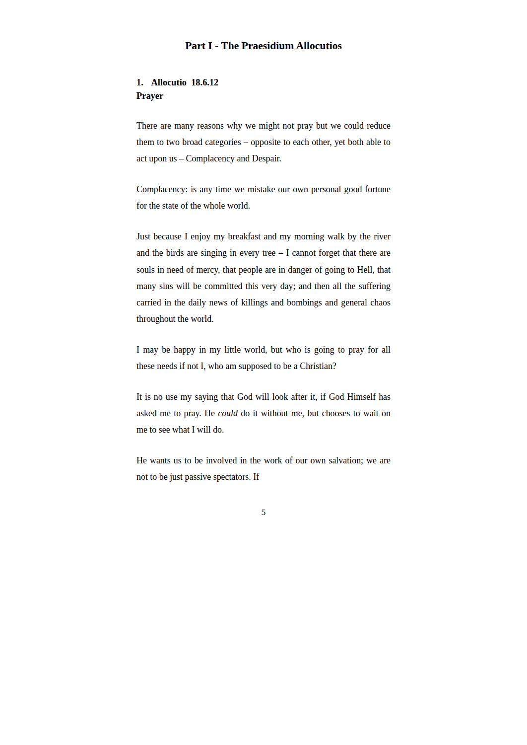Part I - The Praesidium Allocutios
1. Allocutio 18.6.12
Prayer
There are many reasons why we might not pray but we could reduce them to two broad categories – opposite to each other, yet both able to act upon us – Complacency and Despair.
Complacency: is any time we mistake our own personal good fortune for the state of the whole world.
Just because I enjoy my breakfast and my morning walk by the river and the birds are singing in every tree – I cannot forget that there are souls in need of mercy, that people are in danger of going to Hell, that many sins will be committed this very day; and then all the suffering carried in the daily news of killings and bombings and general chaos throughout the world.
I may be happy in my little world, but who is going to pray for all these needs if not I, who am supposed to be a Christian?
It is no use my saying that God will look after it, if God Himself has asked me to pray. He could do it without me, but chooses to wait on me to see what I will do.
He wants us to be involved in the work of our own salvation; we are not to be just passive spectators. If
5